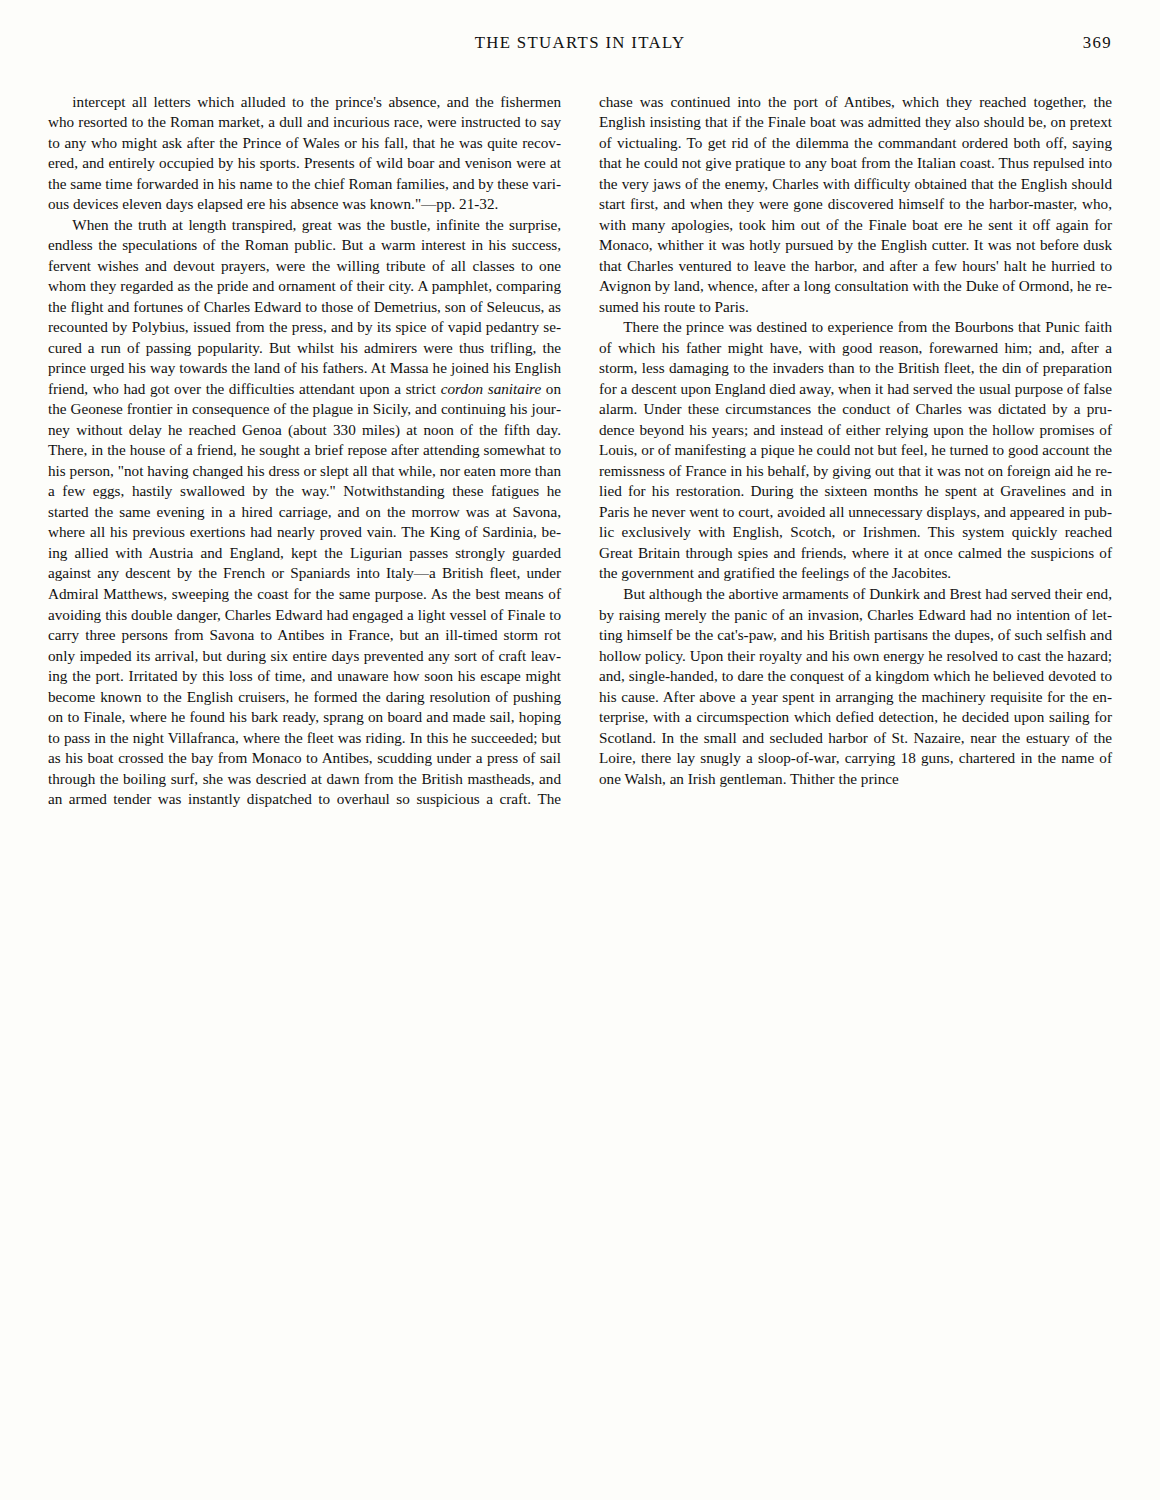The Stuarts in Italy 369
intercept all letters which alluded to the prince's absence, and the fishermen who resorted to the Roman market, a dull and incurious race, were instructed to say to any who might ask after the Prince of Wales or his fall, that he was quite recovered, and entirely occupied by his sports. Presents of wild boar and venison were at the same time forwarded in his name to the chief Roman families, and by these various devices eleven days elapsed ere his absence was known."—pp. 21-32.
When the truth at length transpired, great was the bustle, infinite the surprise, endless the speculations of the Roman public. But a warm interest in his success, fervent wishes and devout prayers, were the willing tribute of all classes to one whom they regarded as the pride and ornament of their city. A pamphlet, comparing the flight and fortunes of Charles Edward to those of Demetrius, son of Seleucus, as recounted by Polybius, issued from the press, and by its spice of vapid pedantry secured a run of passing popularity. But whilst his admirers were thus trifling, the prince urged his way towards the land of his fathers. At Massa he joined his English friend, who had got over the difficulties attendant upon a strict cordon sanitaire on the Geonese frontier in consequence of the plague in Sicily, and continuing his journey without delay he reached Genoa (about 330 miles) at noon of the fifth day. There, in the house of a friend, he sought a brief repose after attending somewhat to his person, "not having changed his dress or slept all that while, nor eaten more than a few eggs, hastily swallowed by the way." Notwithstanding these fatigues he started the same evening in a hired carriage, and on the morrow was at Savona, where all his previous exertions had nearly proved vain. The King of Sardinia, being allied with Austria and England, kept the Ligurian passes strongly guarded against any descent by the French or Spaniards into Italy—a British fleet, under Admiral Matthews, sweeping the coast for the same purpose. As the best means of avoiding this double danger, Charles Edward had engaged a light vessel of Finale to carry three persons from Savona to Antibes in France, but an ill-timed storm rot only impeded its arrival, but during six entire days prevented any sort of craft leaving the port. Irritated by this loss of time, and unaware how soon his escape might become known to the English cruisers, he formed the daring resolution of pushing on to Finale, where he found his bark ready, sprang on board and made sail, hoping to pass in the night Villafranca, where the fleet was riding. In this he succeeded; but as his boat crossed the bay from Monaco to Antibes, scudding under a press of sail through the boiling surf, she was descried at dawn from the British mastheads, and an armed tender was instantly dispatched to overhaul so suspicious a craft. The chase was continued into the port of Antibes, which they reached together, the English insisting that if the Finale boat was admitted they also should be, on pretext of victualing. To get rid of the dilemma the commandant ordered both off, saying that he could not give pratique to any boat from the Italian coast. Thus repulsed into the very jaws of the enemy, Charles with difficulty obtained that the English should start first, and when they were gone discovered himself to the harbor-master, who, with many apologies, took him out of the Finale boat ere he sent it off again for Monaco, whither it was hotly pursued by the English cutter. It was not before dusk that Charles ventured to leave the harbor, and after a few hours' halt he hurried to Avignon by land, whence, after a long consultation with the Duke of Ormond, he resumed his route to Paris.
There the prince was destined to experience from the Bourbons that Punic faith of which his father might have, with good reason, forewarned him; and, after a storm, less damaging to the invaders than to the British fleet, the din of preparation for a descent upon England died away, when it had served the usual purpose of false alarm. Under these circumstances the conduct of Charles was dictated by a prudence beyond his years; and instead of either relying upon the hollow promises of Louis, or of manifesting a pique he could not but feel, he turned to good account the remissness of France in his behalf, by giving out that it was not on foreign aid he relied for his restoration. During the sixteen months he spent at Gravelines and in Paris he never went to court, avoided all unnecessary displays, and appeared in public exclusively with English, Scotch, or Irishmen. This system quickly reached Great Britain through spies and friends, where it at once calmed the suspicions of the government and gratified the feelings of the Jacobites.
But although the abortive armaments of Dunkirk and Brest had served their end, by raising merely the panic of an invasion, Charles Edward had no intention of letting himself be the cat's-paw, and his British partisans the dupes, of such selfish and hollow policy. Upon their royalty and his own energy he resolved to cast the hazard; and, single-handed, to dare the conquest of a kingdom which he believed devoted to his cause. After above a year spent in arranging the machinery requisite for the enterprise, with a circumspection which defied detection, he decided upon sailing for Scotland. In the small and secluded harbor of St. Nazaire, near the estuary of the Loire, there lay snugly a sloop-of-war, carrying 18 guns, chartered in the name of one Walsh, an Irish gentleman. Thither the prince